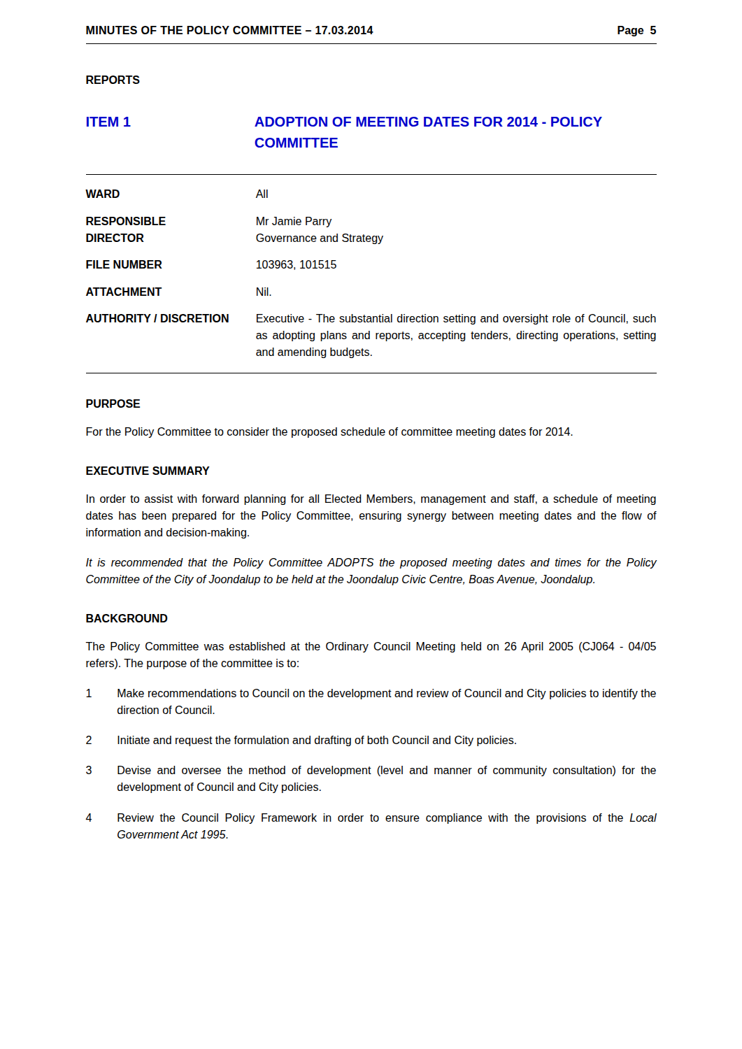MINUTES OF THE POLICY COMMITTEE – 17.03.2014 Page 5
REPORTS
ITEM 1 ADOPTION OF MEETING DATES FOR 2014 - POLICY COMMITTEE
| WARD | All |
| RESPONSIBLE DIRECTOR | Mr Jamie Parry Governance and Strategy |
| FILE NUMBER | 103963, 101515 |
| ATTACHMENT | Nil. |
| AUTHORITY / DISCRETION | Executive - The substantial direction setting and oversight role of Council, such as adopting plans and reports, accepting tenders, directing operations, setting and amending budgets. |
PURPOSE
For the Policy Committee to consider the proposed schedule of committee meeting dates for 2014.
EXECUTIVE SUMMARY
In order to assist with forward planning for all Elected Members, management and staff, a schedule of meeting dates has been prepared for the Policy Committee, ensuring synergy between meeting dates and the flow of information and decision-making.
It is recommended that the Policy Committee ADOPTS the proposed meeting dates and times for the Policy Committee of the City of Joondalup to be held at the Joondalup Civic Centre, Boas Avenue, Joondalup.
BACKGROUND
The Policy Committee was established at the Ordinary Council Meeting held on 26 April 2005 (CJ064 - 04/05 refers). The purpose of the committee is to:
Make recommendations to Council on the development and review of Council and City policies to identify the direction of Council.
Initiate and request the formulation and drafting of both Council and City policies.
Devise and oversee the method of development (level and manner of community consultation) for the development of Council and City policies.
Review the Council Policy Framework in order to ensure compliance with the provisions of the Local Government Act 1995.